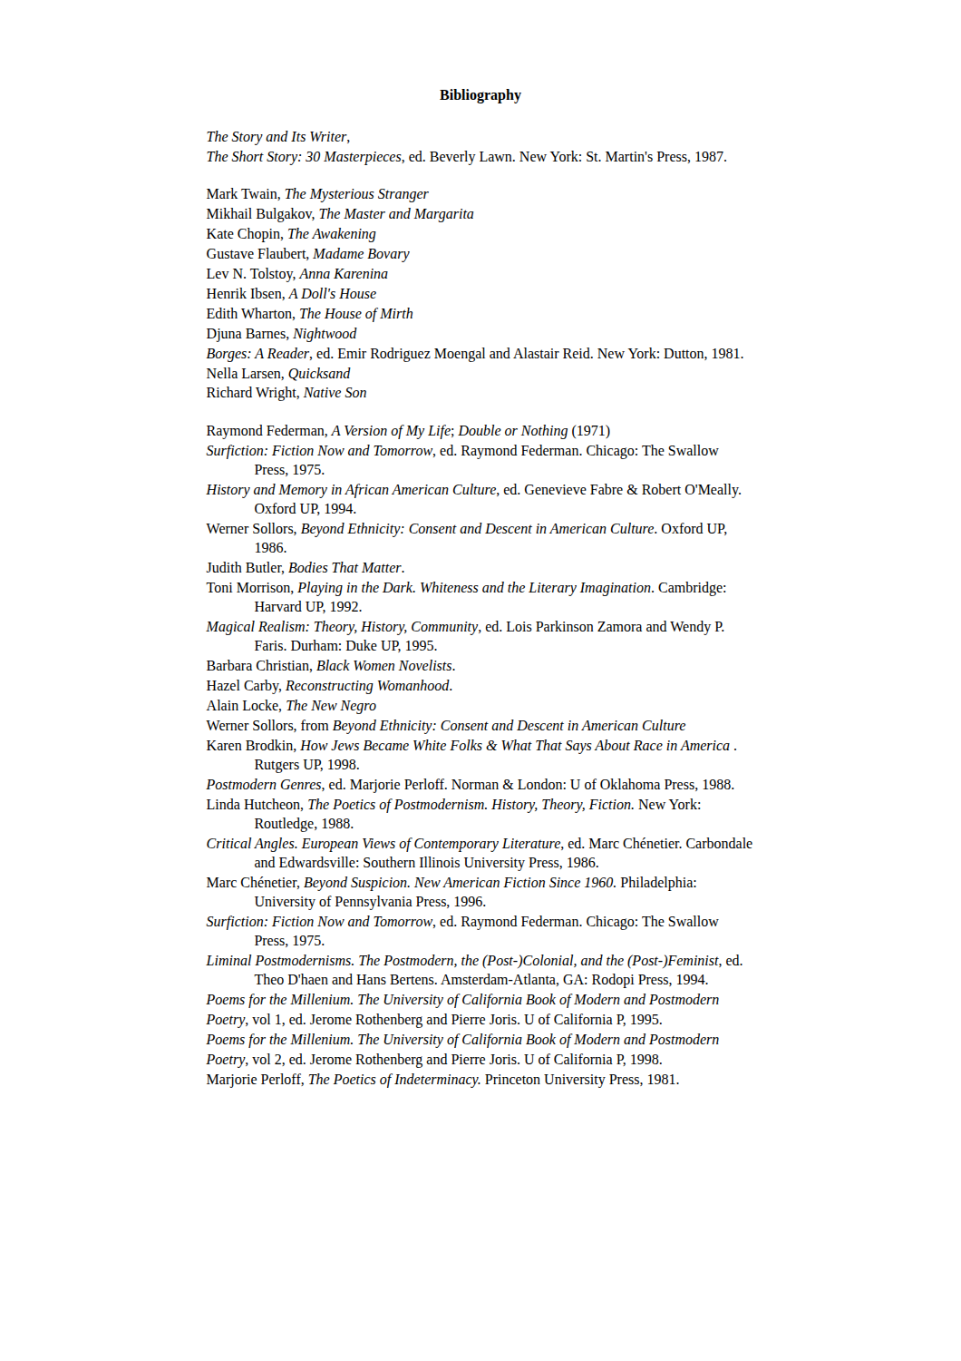Bibliography
The Story and Its Writer,
The Short Story: 30 Masterpieces, ed. Beverly Lawn. New York: St. Martin's Press, 1987.
Mark Twain, The Mysterious Stranger
Mikhail Bulgakov, The Master and Margarita
Kate Chopin, The Awakening
Gustave Flaubert, Madame Bovary
Lev N. Tolstoy, Anna Karenina
Henrik Ibsen, A Doll's House
Edith Wharton, The House of Mirth
Djuna Barnes, Nightwood
Borges: A Reader, ed. Emir Rodriguez Moengal and Alastair Reid. New York: Dutton, 1981.
Nella Larsen, Quicksand
Richard Wright, Native Son
Raymond Federman, A Version of My Life; Double or Nothing (1971)
Surfiction: Fiction Now and Tomorrow, ed. Raymond Federman. Chicago: The Swallow Press, 1975.
History and Memory in African American Culture, ed. Genevieve Fabre & Robert O'Meally. Oxford UP, 1994.
Werner Sollors, Beyond Ethnicity: Consent and Descent in American Culture. Oxford UP, 1986.
Judith Butler, Bodies That Matter.
Toni Morrison, Playing in the Dark. Whiteness and the Literary Imagination. Cambridge: Harvard UP, 1992.
Magical Realism: Theory, History, Community, ed. Lois Parkinson Zamora and Wendy P. Faris. Durham: Duke UP, 1995.
Barbara Christian, Black Women Novelists.
Hazel Carby, Reconstructing Womanhood.
Alain Locke, The New Negro
Werner Sollors, from Beyond Ethnicity: Consent and Descent in American Culture
Karen Brodkin, How Jews Became White Folks & What That Says About Race in America . Rutgers UP, 1998.
Postmodern Genres, ed. Marjorie Perloff. Norman & London: U of Oklahoma Press, 1988.
Linda Hutcheon, The Poetics of Postmodernism. History, Theory, Fiction. New York: Routledge, 1988.
Critical Angles. European Views of Contemporary Literature, ed. Marc Chénetier. Carbondale and Edwardsville: Southern Illinois University Press, 1986.
Marc Chénetier, Beyond Suspicion. New American Fiction Since 1960. Philadelphia: University of Pennsylvania Press, 1996.
Surfiction: Fiction Now and Tomorrow, ed. Raymond Federman. Chicago: The Swallow Press, 1975.
Liminal Postmodernisms. The Postmodern, the (Post-)Colonial, and the (Post-)Feminist, ed. Theo D'haen and Hans Bertens. Amsterdam-Atlanta, GA: Rodopi Press, 1994.
Poems for the Millenium. The University of California Book of Modern and Postmodern
Poetry, vol 1, ed. Jerome Rothenberg and Pierre Joris. U of California P, 1995.
Poems for the Millenium. The University of California Book of Modern and Postmodern
Poetry, vol 2, ed. Jerome Rothenberg and Pierre Joris. U of California P, 1998.
Marjorie Perloff, The Poetics of Indeterminacy. Princeton University Press, 1981.